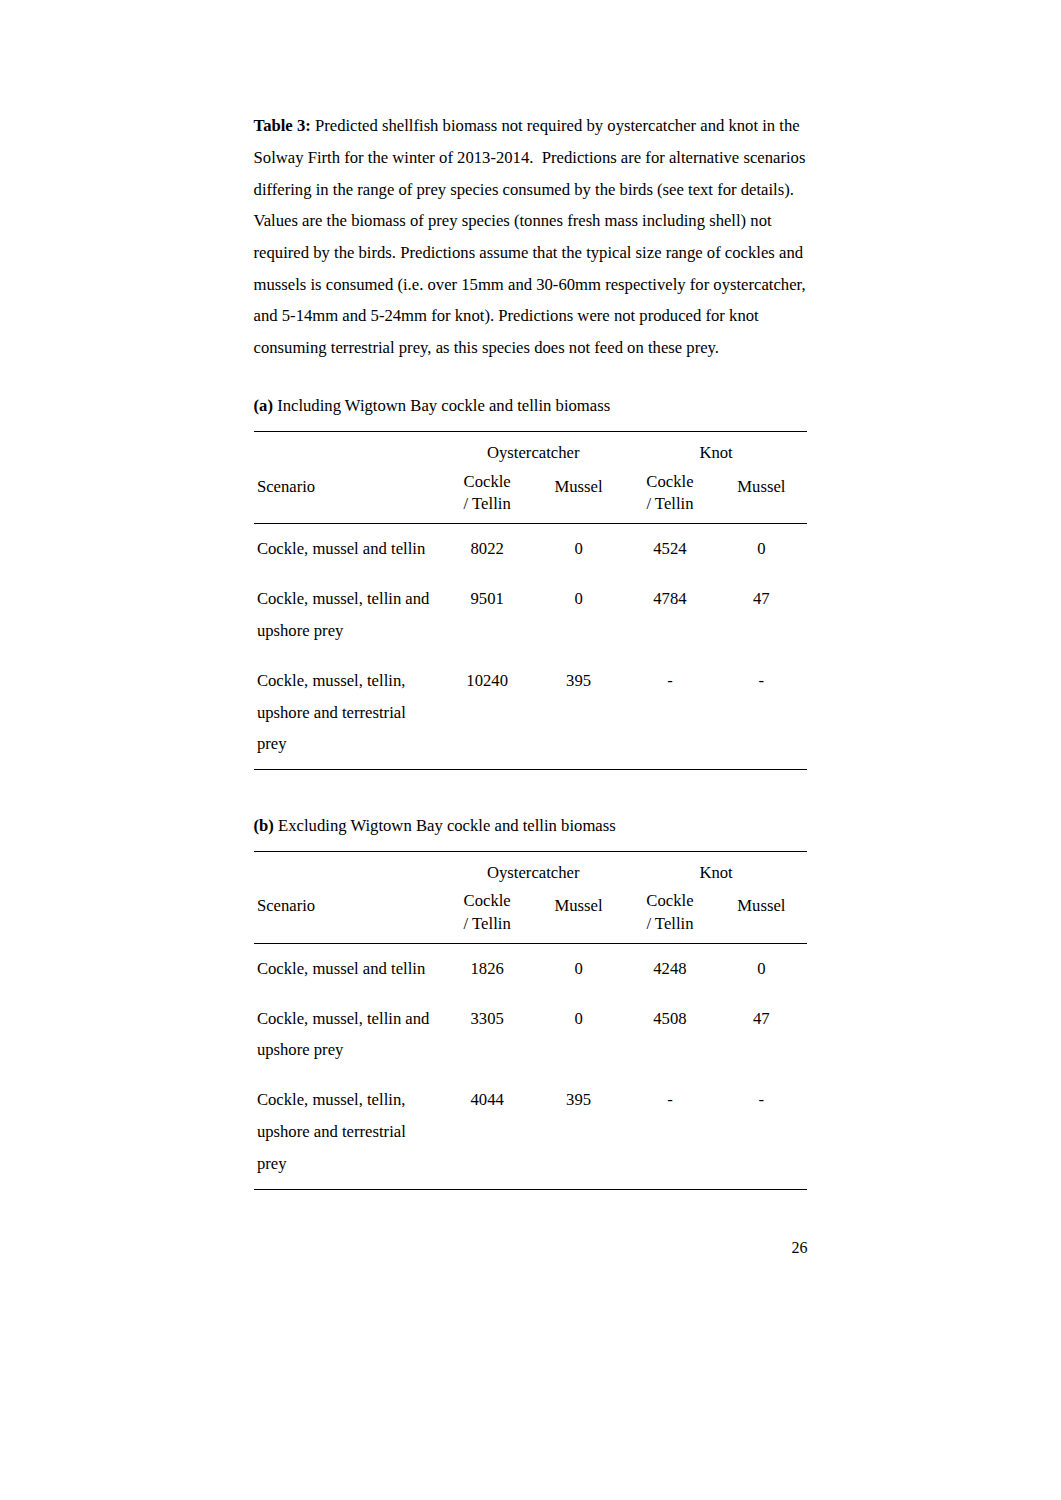Table 3: Predicted shellfish biomass not required by oystercatcher and knot in the Solway Firth for the winter of 2013-2014. Predictions are for alternative scenarios differing in the range of prey species consumed by the birds (see text for details). Values are the biomass of prey species (tonnes fresh mass including shell) not required by the birds. Predictions assume that the typical size range of cockles and mussels is consumed (i.e. over 15mm and 30-60mm respectively for oystercatcher, and 5-14mm and 5-24mm for knot). Predictions were not produced for knot consuming terrestrial prey, as this species does not feed on these prey.
(a) Including Wigtown Bay cockle and tellin biomass
| | Oystercatcher | Knot |
| --- | --- | --- |
| Scenario | Cockle / Tellin | Mussel | Cockle / Tellin | Mussel |
| Cockle, mussel and tellin | 8022 | 0 | 4524 | 0 |
| Cockle, mussel, tellin and upshore prey | 9501 | 0 | 4784 | 47 |
| Cockle, mussel, tellin, upshore and terrestrial prey | 10240 | 395 | - | - |
(b) Excluding Wigtown Bay cockle and tellin biomass
| | Oystercatcher | Knot |
| --- | --- | --- |
| Scenario | Cockle / Tellin | Mussel | Cockle / Tellin | Mussel |
| Cockle, mussel and tellin | 1826 | 0 | 4248 | 0 |
| Cockle, mussel, tellin and upshore prey | 3305 | 0 | 4508 | 47 |
| Cockle, mussel, tellin, upshore and terrestrial prey | 4044 | 395 | - | - |
26